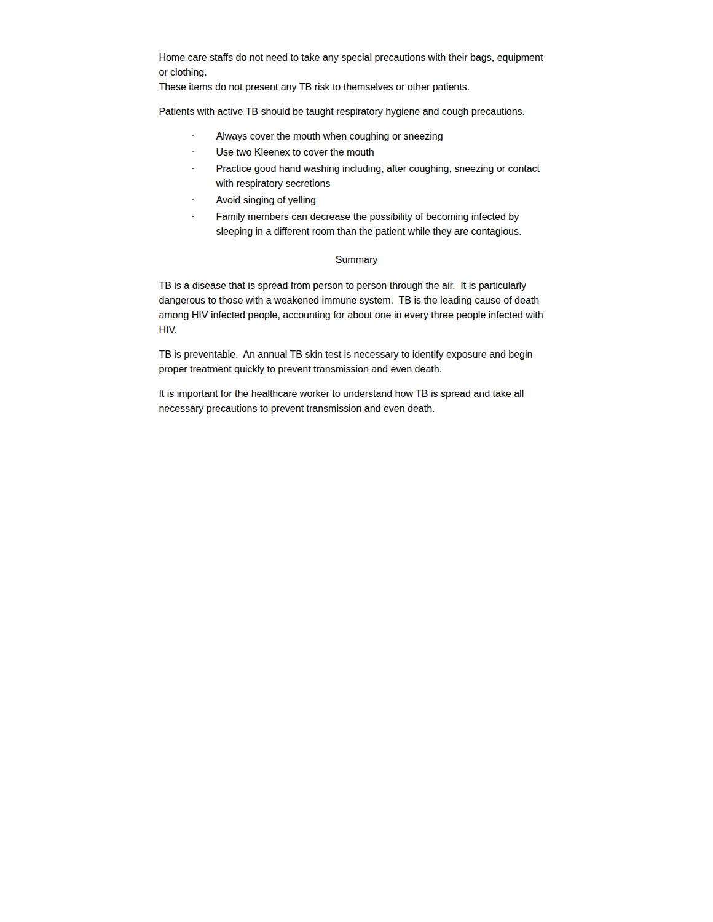Home care staffs do not need to take any special precautions with their bags, equipment or clothing.
These items do not present any TB risk to themselves or other patients.
Patients with active TB should be taught respiratory hygiene and cough precautions.
Always cover the mouth when coughing or sneezing
Use two Kleenex to cover the mouth
Practice good hand washing including, after coughing, sneezing or contact with respiratory secretions
Avoid singing of yelling
Family members can decrease the possibility of becoming infected by sleeping in a different room than the patient while they are contagious.
Summary
TB is a disease that is spread from person to person through the air. It is particularly dangerous to those with a weakened immune system. TB is the leading cause of death among HIV infected people, accounting for about one in every three people infected with HIV.
TB is preventable. An annual TB skin test is necessary to identify exposure and begin proper treatment quickly to prevent transmission and even death.
It is important for the healthcare worker to understand how TB is spread and take all necessary precautions to prevent transmission and even death.